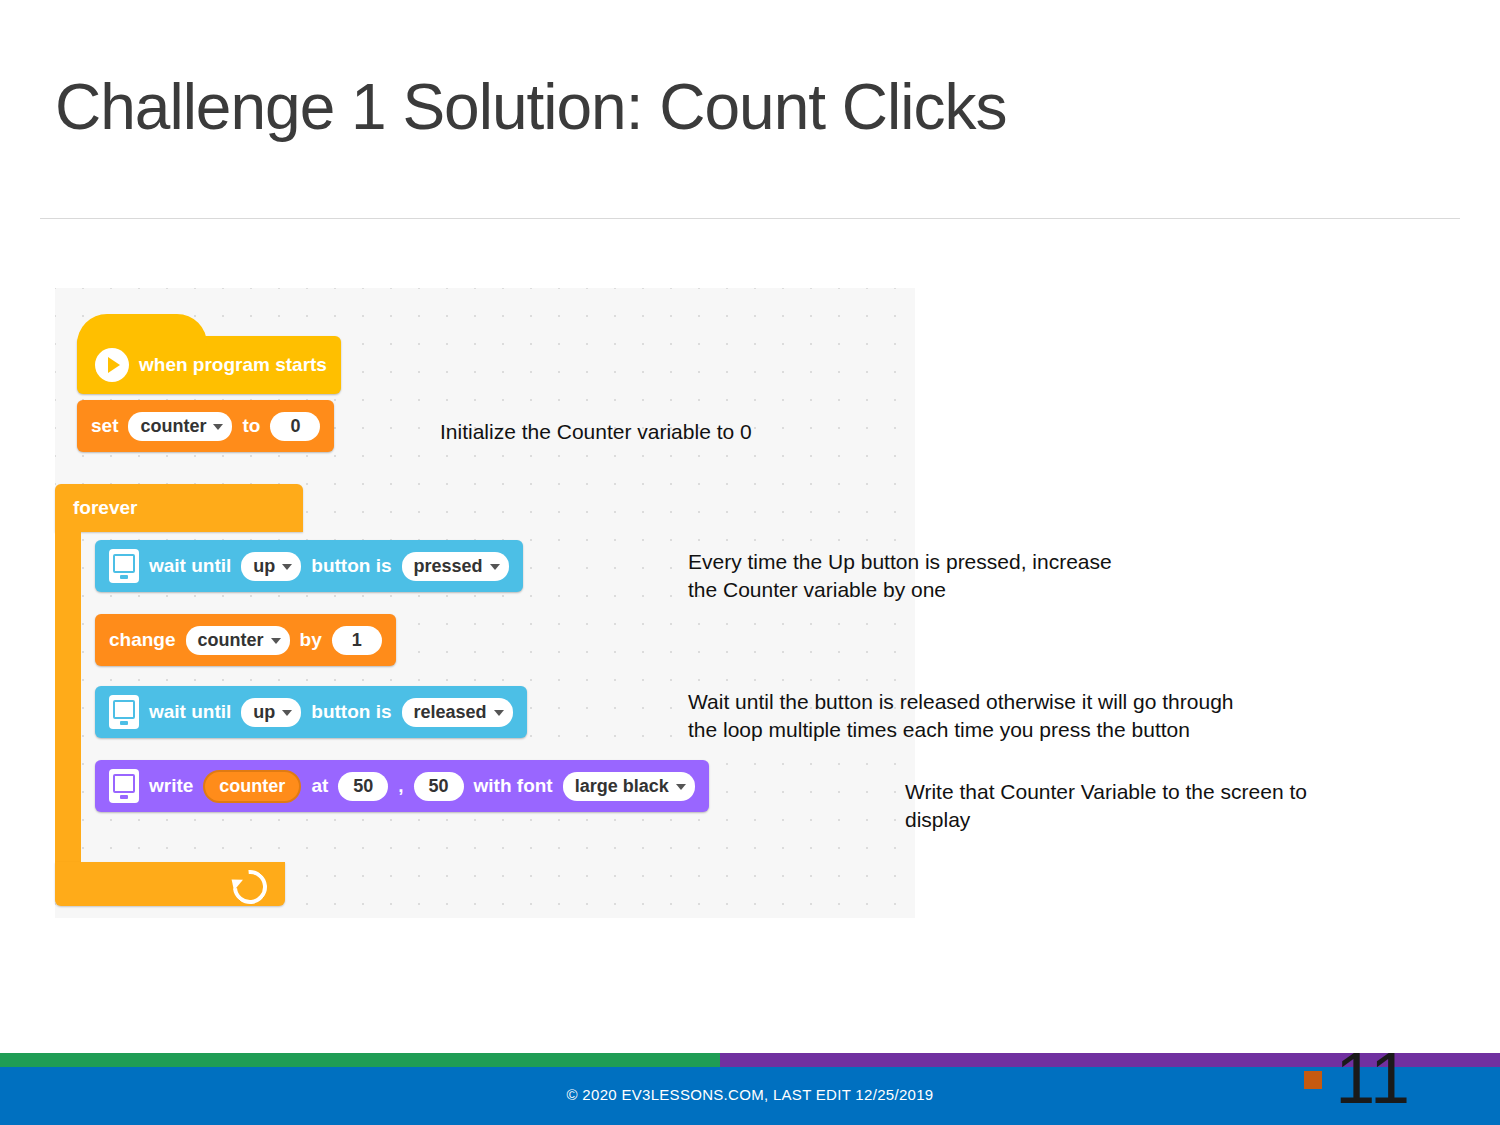Challenge 1 Solution: Count Clicks
when program starts
set counter to 0
forever
wait until up button is pressed
change counter by 1
wait until up button is released
write counter at 50 , 50 with font large black
Initialize the Counter variable to 0
Every time the Up button is pressed, increase
the Counter variable by one
Wait until the button is released otherwise it will go through
the loop multiple times each time you press the button
Write that Counter Variable to the screen to
display
© 2020 EV3LESSONS.COM, LAST EDIT 12/25/2019
11